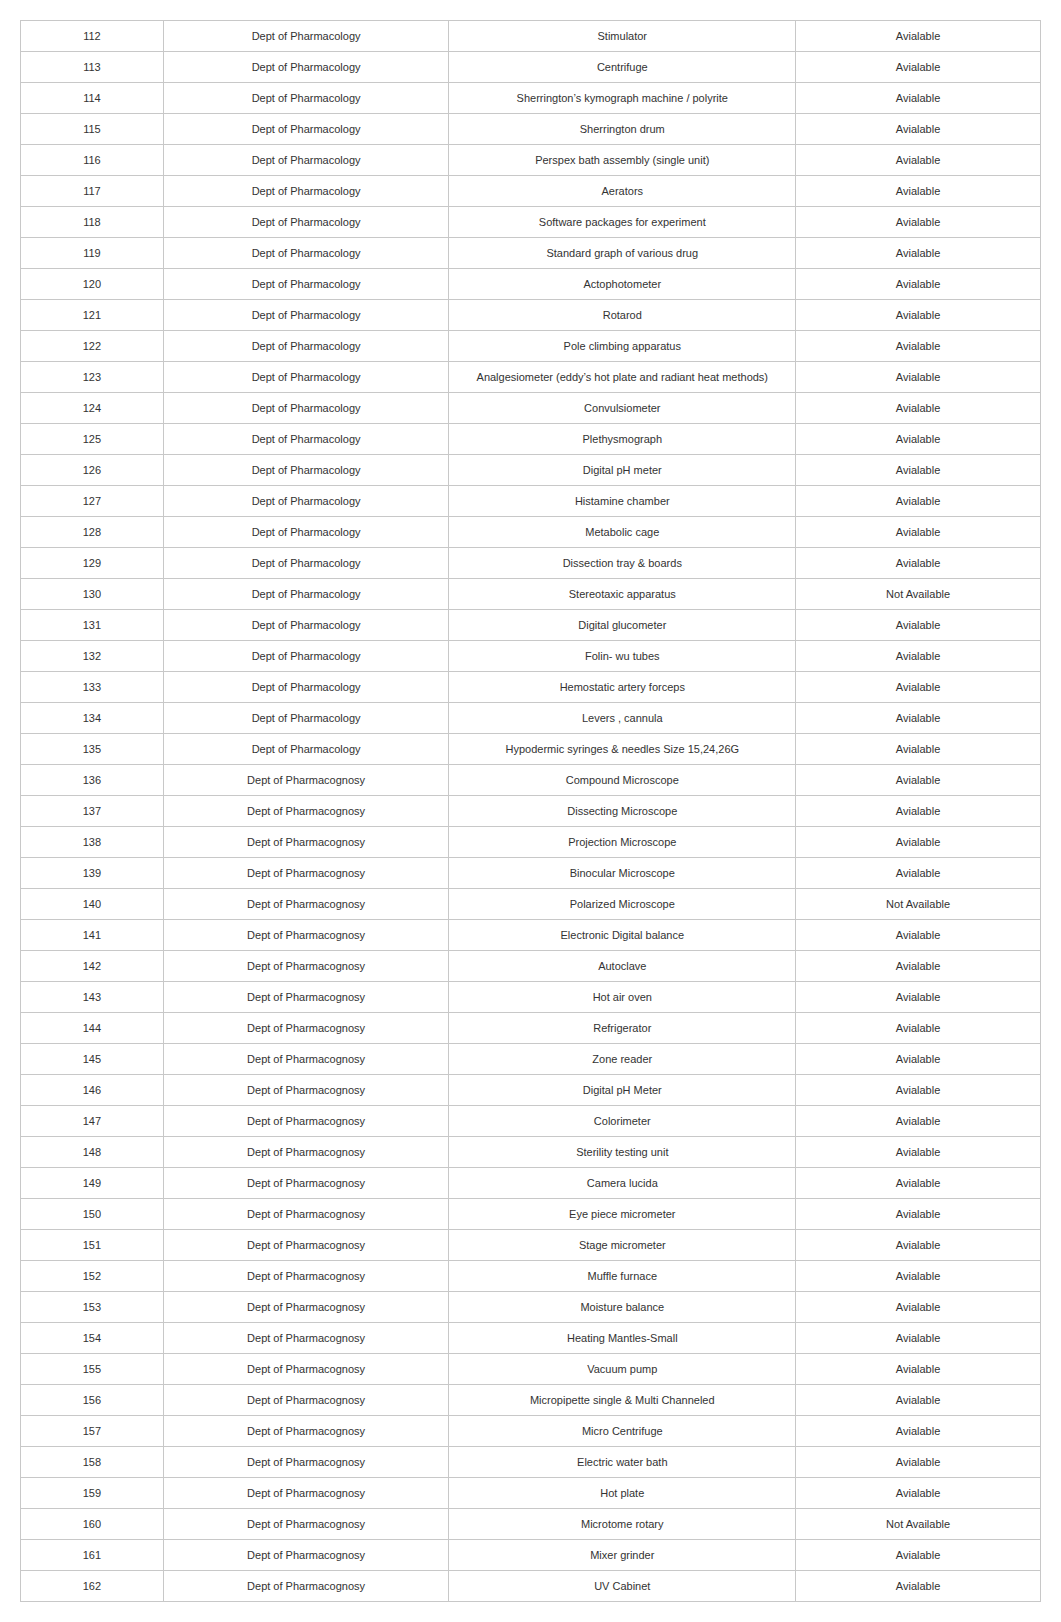| 112 | Dept of Pharmacology | Stimulator | Avialable |
| 113 | Dept of Pharmacology | Centrifuge | Avialable |
| 114 | Dept of Pharmacology | Sherrington’s kymograph machine / polyrite | Avialable |
| 115 | Dept of Pharmacology | Sherrington drum | Avialable |
| 116 | Dept of Pharmacology | Perspex bath assembly (single unit) | Avialable |
| 117 | Dept of Pharmacology | Aerators | Avialable |
| 118 | Dept of Pharmacology | Software packages for experiment | Avialable |
| 119 | Dept of Pharmacology | Standard graph of various drug | Avialable |
| 120 | Dept of Pharmacology | Actophotometer | Avialable |
| 121 | Dept of Pharmacology | Rotarod | Avialable |
| 122 | Dept of Pharmacology | Pole climbing apparatus | Avialable |
| 123 | Dept of Pharmacology | Analgesiometer (eddy’s hot plate and radiant heat methods) | Avialable |
| 124 | Dept of Pharmacology | Convulsiometer | Avialable |
| 125 | Dept of Pharmacology | Plethysmograph | Avialable |
| 126 | Dept of Pharmacology | Digital pH meter | Avialable |
| 127 | Dept of Pharmacology | Histamine chamber | Avialable |
| 128 | Dept of Pharmacology | Metabolic cage | Avialable |
| 129 | Dept of Pharmacology | Dissection tray & boards | Avialable |
| 130 | Dept of Pharmacology | Stereotaxic apparatus | Not Available |
| 131 | Dept of Pharmacology | Digital glucometer | Avialable |
| 132 | Dept of Pharmacology | Folin- wu tubes | Avialable |
| 133 | Dept of Pharmacology | Hemostatic artery forceps | Avialable |
| 134 | Dept of Pharmacology | Levers , cannula | Avialable |
| 135 | Dept of Pharmacology | Hypodermic syringes & needles Size 15,24,26G | Avialable |
| 136 | Dept of Pharmacognosy | Compound Microscope | Avialable |
| 137 | Dept of Pharmacognosy | Dissecting Microscope | Avialable |
| 138 | Dept of Pharmacognosy | Projection Microscope | Avialable |
| 139 | Dept of Pharmacognosy | Binocular Microscope | Avialable |
| 140 | Dept of Pharmacognosy | Polarized Microscope | Not Available |
| 141 | Dept of Pharmacognosy | Electronic Digital balance | Avialable |
| 142 | Dept of Pharmacognosy | Autoclave | Avialable |
| 143 | Dept of Pharmacognosy | Hot air oven | Avialable |
| 144 | Dept of Pharmacognosy | Refrigerator | Avialable |
| 145 | Dept of Pharmacognosy | Zone reader | Avialable |
| 146 | Dept of Pharmacognosy | Digital pH Meter | Avialable |
| 147 | Dept of Pharmacognosy | Colorimeter | Avialable |
| 148 | Dept of Pharmacognosy | Sterility testing unit | Avialable |
| 149 | Dept of Pharmacognosy | Camera lucida | Avialable |
| 150 | Dept of Pharmacognosy | Eye piece micrometer | Avialable |
| 151 | Dept of Pharmacognosy | Stage micrometer | Avialable |
| 152 | Dept of Pharmacognosy | Muffle furnace | Avialable |
| 153 | Dept of Pharmacognosy | Moisture balance | Avialable |
| 154 | Dept of Pharmacognosy | Heating Mantles-Small | Avialable |
| 155 | Dept of Pharmacognosy | Vacuum pump | Avialable |
| 156 | Dept of Pharmacognosy | Micropipette single & Multi Channeled | Avialable |
| 157 | Dept of Pharmacognosy | Micro Centrifuge | Avialable |
| 158 | Dept of Pharmacognosy | Electric water bath | Avialable |
| 159 | Dept of Pharmacognosy | Hot plate | Avialable |
| 160 | Dept of Pharmacognosy | Microtome rotary | Not Available |
| 161 | Dept of Pharmacognosy | Mixer grinder | Avialable |
| 162 | Dept of Pharmacognosy | UV Cabinet | Avialable |